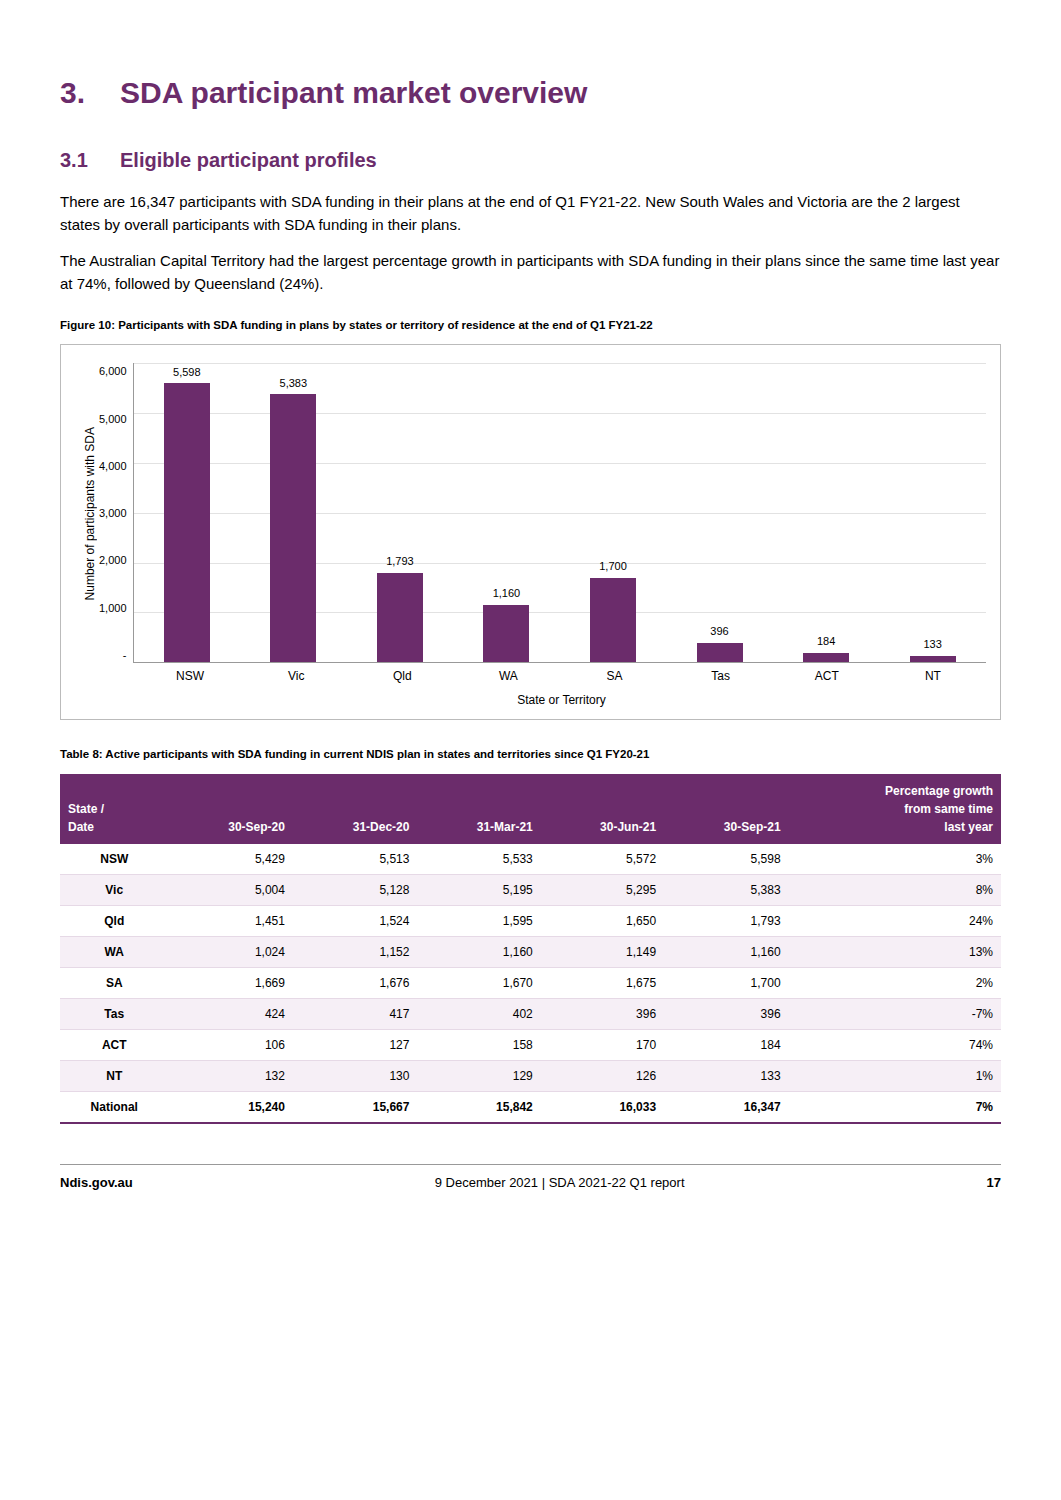3. SDA participant market overview
3.1 Eligible participant profiles
There are 16,347 participants with SDA funding in their plans at the end of Q1 FY21-22. New South Wales and Victoria are the 2 largest states by overall participants with SDA funding in their plans.
The Australian Capital Territory had the largest percentage growth in participants with SDA funding in their plans since the same time last year at 74%, followed by Queensland (24%).
Figure 10: Participants with SDA funding in plans by states or territory of residence at the end of Q1 FY21-22
Number of participants with SDA
6,000
5,000
4,000
3,000
2,000
1,000
-
5,598
5,383
1,793
1,160
1,700
396
184
133
NSW
Vic
Qld
WA
SA
Tas
ACT
NT
State or Territory
Table 8: Active participants with SDA funding in current NDIS plan in states and territories since Q1 FY20-21
| State / Date | 30-Sep-20 | 31-Dec-20 | 31-Mar-21 | 30-Jun-21 | 30-Sep-21 | Percentage growth from same time last year |
| --- | --- | --- | --- | --- | --- | --- |
| NSW | 5,429 | 5,513 | 5,533 | 5,572 | 5,598 | 3% |
| Vic | 5,004 | 5,128 | 5,195 | 5,295 | 5,383 | 8% |
| Qld | 1,451 | 1,524 | 1,595 | 1,650 | 1,793 | 24% |
| WA | 1,024 | 1,152 | 1,160 | 1,149 | 1,160 | 13% |
| SA | 1,669 | 1,676 | 1,670 | 1,675 | 1,700 | 2% |
| Tas | 424 | 417 | 402 | 396 | 396 | -7% |
| ACT | 106 | 127 | 158 | 170 | 184 | 74% |
| NT | 132 | 130 | 129 | 126 | 133 | 1% |
| National | 15,240 | 15,667 | 15,842 | 16,033 | 16,347 | 7% |
Ndis.gov.au
9 December 2021 | SDA 2021-22 Q1 report
17